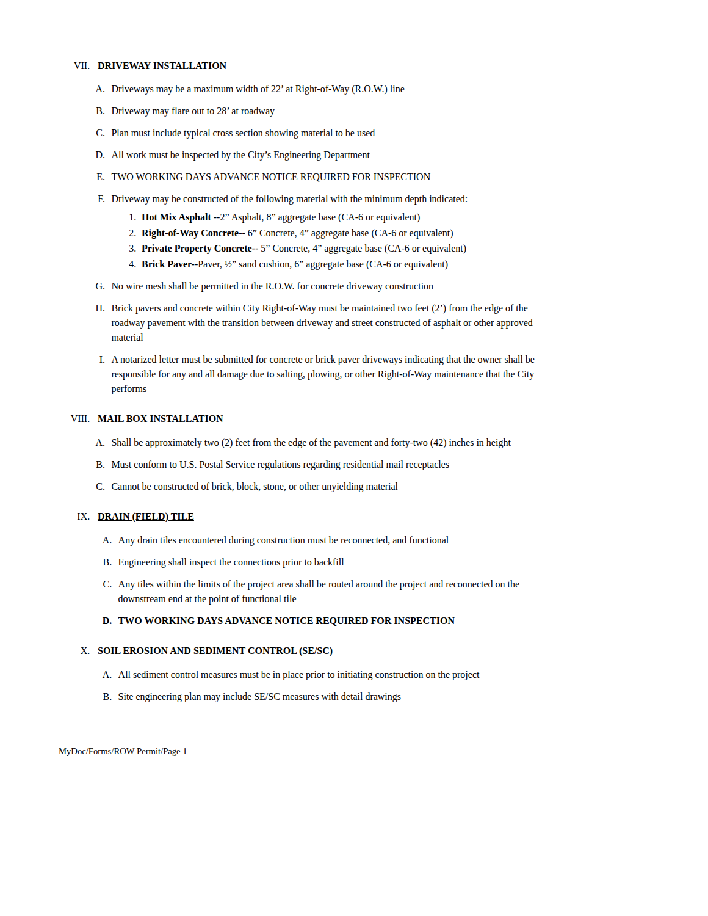VII. DRIVEWAY INSTALLATION
Driveways may be a maximum width of 22’ at Right-of-Way (R.O.W.) line
Driveway may flare out to 28’ at roadway
Plan must include typical cross section showing material to be used
All work must be inspected by the City’s Engineering Department
TWO WORKING DAYS ADVANCE NOTICE REQUIRED FOR INSPECTION
Driveway may be constructed of the following material with the minimum depth indicated:
Hot Mix Asphalt --2” Asphalt, 8” aggregate base (CA-6 or equivalent)
Right-of-Way Concrete-- 6” Concrete, 4” aggregate base (CA-6 or equivalent)
Private Property Concrete-- 5” Concrete, 4” aggregate base (CA-6 or equivalent)
Brick Paver--Paver, ½” sand cushion, 6” aggregate base (CA-6 or equivalent)
No wire mesh shall be permitted in the R.O.W. for concrete driveway construction
Brick pavers and concrete within City Right-of-Way must be maintained two feet (2’) from the edge of the roadway pavement with the transition between driveway and street constructed of asphalt or other approved material
A notarized letter must be submitted for concrete or brick paver driveways indicating that the owner shall be responsible for any and all damage due to salting, plowing, or other Right-of-Way maintenance that the City performs
VIII. MAIL BOX INSTALLATION
Shall be approximately two (2) feet from the edge of the pavement and forty-two (42) inches in height
Must conform to U.S. Postal Service regulations regarding residential mail receptacles
Cannot be constructed of brick, block, stone, or other unyielding material
IX. DRAIN (FIELD) TILE
Any drain tiles encountered during construction must be reconnected, and functional
Engineering shall inspect the connections prior to backfill
Any tiles within the limits of the project area shall be routed around the project and reconnected on the downstream end at the point of functional tile
TWO WORKING DAYS ADVANCE NOTICE REQUIRED FOR INSPECTION
X. SOIL EROSION AND SEDIMENT CONTROL (SE/SC)
All sediment control measures must be in place prior to initiating construction on the project
Site engineering plan may include SE/SC measures with detail drawings
MyDoc/Forms/ROW Permit/Page 1